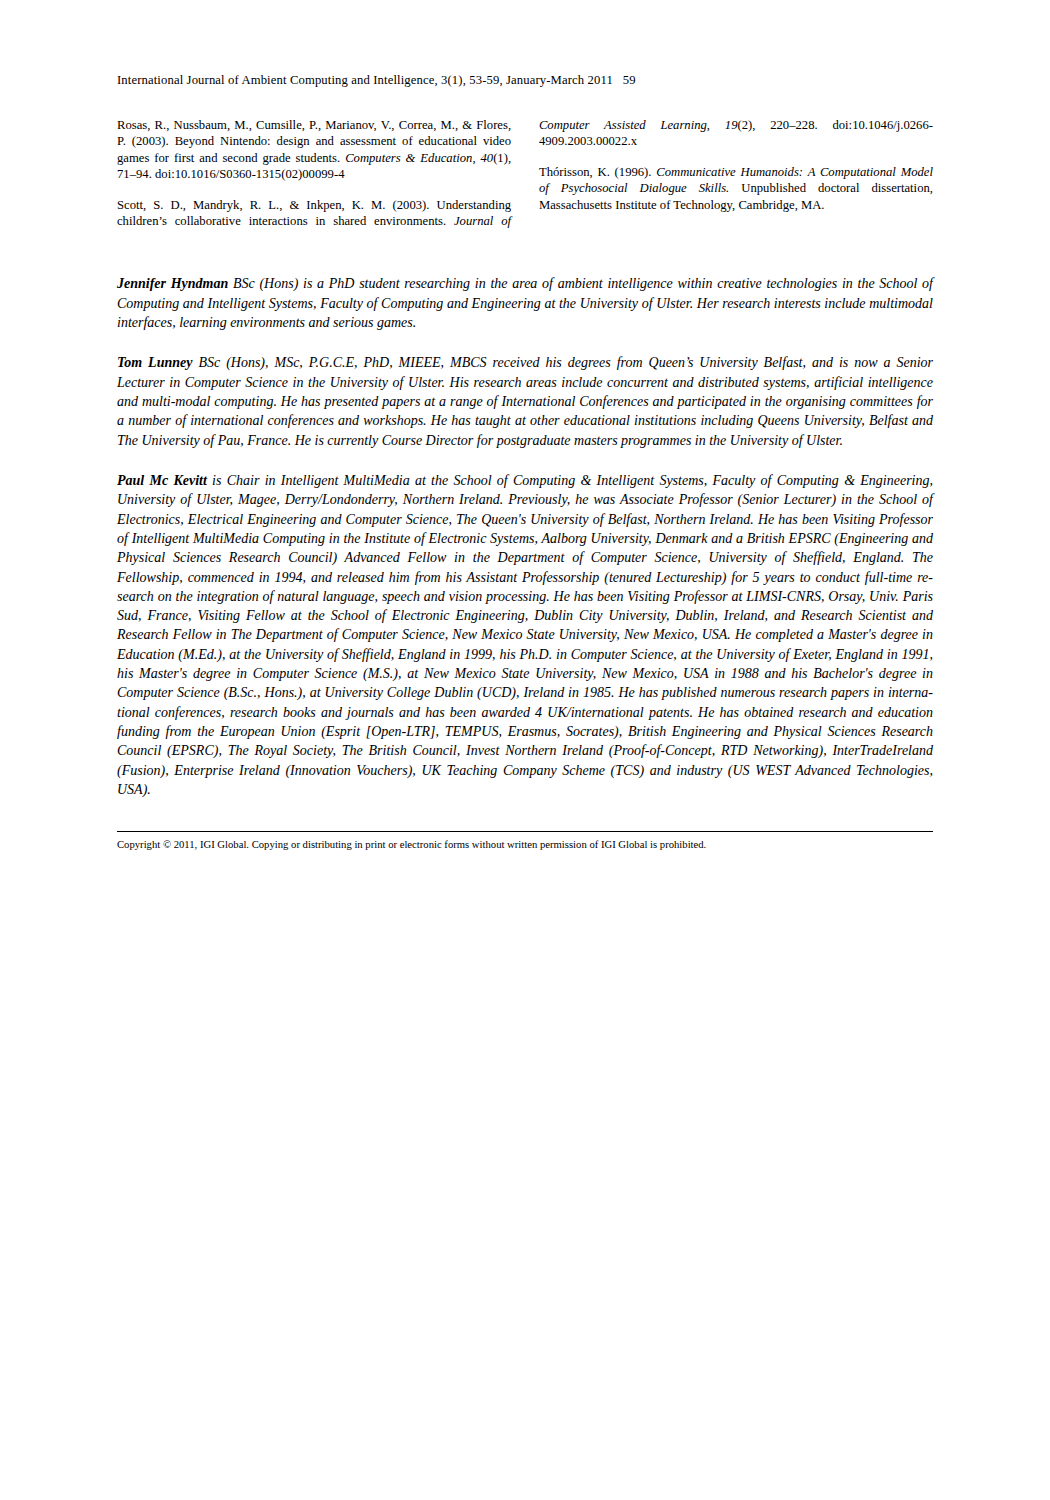International Journal of Ambient Computing and Intelligence, 3(1), 53-59, January-March 2011 59
Rosas, R., Nussbaum, M., Cumsille, P., Marianov, V., Correa, M., & Flores, P. (2003). Beyond Nintendo: design and assessment of educational video games for first and second grade students. Computers & Education, 40(1), 71–94. doi:10.1016/S0360-1315(02)00099-4
Scott, S. D., Mandryk, R. L., & Inkpen, K. M. (2003). Understanding children’s collaborative interactions in shared environments. Journal of Computer Assisted Learning, 19(2), 220–228. doi:10.1046/j.0266-4909.2003.00022.x
Thórisson, K. (1996). Communicative Humanoids: A Computational Model of Psychosocial Dialogue Skills. Unpublished doctoral dissertation, Massachusetts Institute of Technology, Cambridge, MA.
Jennifer Hyndman BSc (Hons) is a PhD student researching in the area of ambient intelligence within creative technologies in the School of Computing and Intelligent Systems, Faculty of Computing and Engineering at the University of Ulster. Her research interests include multimodal interfaces, learning environments and serious games.
Tom Lunney BSc (Hons), MSc, P.G.C.E, PhD, MIEEE, MBCS received his degrees from Queen’s University Belfast, and is now a Senior Lecturer in Computer Science in the University of Ulster. His research areas include concurrent and distributed systems, artificial intelligence and multi-modal computing. He has presented papers at a range of International Conferences and participated in the organising committees for a number of international conferences and workshops. He has taught at other educational institutions including Queens University, Belfast and The University of Pau, France. He is currently Course Director for postgraduate masters programmes in the University of Ulster.
Paul Mc Kevitt is Chair in Intelligent MultiMedia at the School of Computing & Intelligent Systems, Faculty of Computing & Engineering, University of Ulster, Magee, Derry/Londonderry, Northern Ireland. Previously, he was Associate Professor (Senior Lecturer) in the School of Electronics, Electrical Engineering and Computer Science, The Queen's University of Belfast, Northern Ireland. He has been Visiting Professor of Intelligent MultiMedia Computing in the Institute of Electronic Systems, Aalborg University, Denmark and a British EPSRC (Engineering and Physical Sciences Research Council) Advanced Fellow in the Department of Computer Science, University of Sheffield, England. The Fellowship, commenced in 1994, and released him from his Assistant Professorship (tenured Lectureship) for 5 years to conduct full-time research on the integration of natural language, speech and vision processing. He has been Visiting Professor at LIMSI-CNRS, Orsay, Univ. Paris Sud, France, Visiting Fellow at the School of Electronic Engineering, Dublin City University, Dublin, Ireland, and Research Scientist and Research Fellow in The Department of Computer Science, New Mexico State University, New Mexico, USA. He completed a Master's degree in Education (M.Ed.), at the University of Sheffield, England in 1999, his Ph.D. in Computer Science, at the University of Exeter, England in 1991, his Master's degree in Computer Science (M.S.), at New Mexico State University, New Mexico, USA in 1988 and his Bachelor's degree in Computer Science (B.Sc., Hons.), at University College Dublin (UCD), Ireland in 1985. He has published numerous research papers in international conferences, research books and journals and has been awarded 4 UK/international patents. He has obtained research and education funding from the European Union (Esprit [Open-LTR], TEMPUS, Erasmus, Socrates), British Engineering and Physical Sciences Research Council (EPSRC), The Royal Society, The British Council, Invest Northern Ireland (Proof-of-Concept, RTD Networking), InterTradeIreland (Fusion), Enterprise Ireland (Innovation Vouchers), UK Teaching Company Scheme (TCS) and industry (US WEST Advanced Technologies, USA).
Copyright © 2011, IGI Global. Copying or distributing in print or electronic forms without written permission of IGI Global is prohibited.